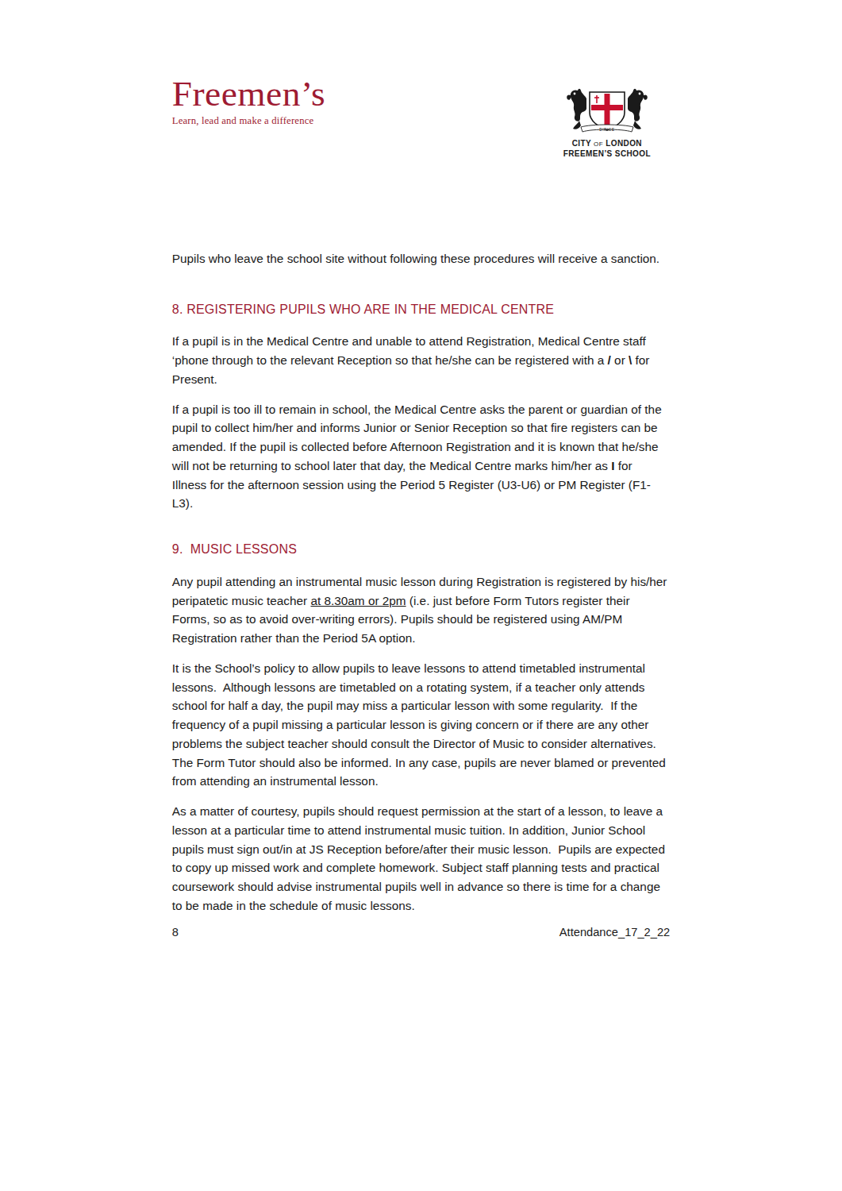Freemen’s
Learn, lead and make a difference
DIRIGE
CITY OF LONDON
FREEMEN’S SCHOOL
Pupils who leave the school site without following these procedures will receive a sanction.
8. REGISTERING PUPILS WHO ARE IN THE MEDICAL CENTRE
If a pupil is in the Medical Centre and unable to attend Registration, Medical Centre staff ‘phone through to the relevant Reception so that he/she can be registered with a / or \ for Present.
If a pupil is too ill to remain in school, the Medical Centre asks the parent or guardian of the pupil to collect him/her and informs Junior or Senior Reception so that fire registers can be amended. If the pupil is collected before Afternoon Registration and it is known that he/she will not be returning to school later that day, the Medical Centre marks him/her as I for Illness for the afternoon session using the Period 5 Register (U3-U6) or PM Register (F1-L3).
9. MUSIC LESSONS
Any pupil attending an instrumental music lesson during Registration is registered by his/her peripatetic music teacher at 8.30am or 2pm (i.e. just before Form Tutors register their Forms, so as to avoid over-writing errors). Pupils should be registered using AM/PM Registration rather than the Period 5A option.
It is the School’s policy to allow pupils to leave lessons to attend timetabled instrumental lessons. Although lessons are timetabled on a rotating system, if a teacher only attends school for half a day, the pupil may miss a particular lesson with some regularity. If the frequency of a pupil missing a particular lesson is giving concern or if there are any other problems the subject teacher should consult the Director of Music to consider alternatives. The Form Tutor should also be informed. In any case, pupils are never blamed or prevented from attending an instrumental lesson.
As a matter of courtesy, pupils should request permission at the start of a lesson, to leave a lesson at a particular time to attend instrumental music tuition. In addition, Junior School pupils must sign out/in at JS Reception before/after their music lesson. Pupils are expected to copy up missed work and complete homework. Subject staff planning tests and practical coursework should advise instrumental pupils well in advance so there is time for a change to be made in the schedule of music lessons.
8
Attendance_17_2_22